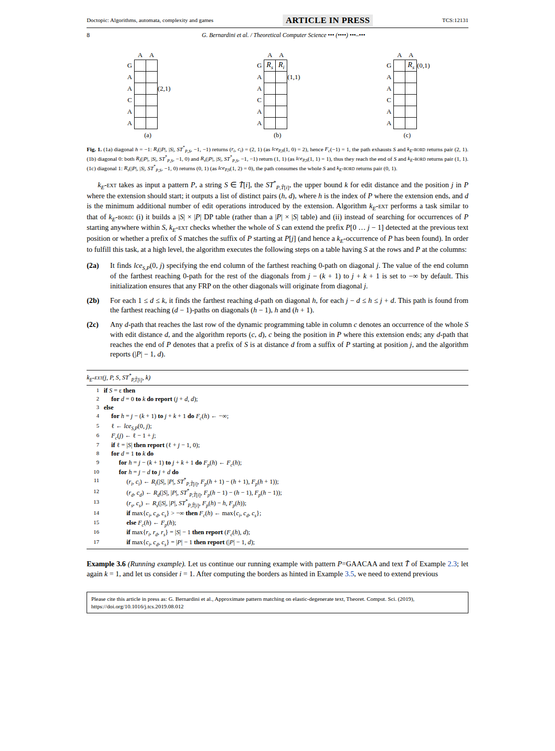Doctopic: Algorithms, automata, complexity and games ARTICLE IN PRESS TCS:12131
8 G. Bernardini et al. / Theoretical Computer Science ••• (••••) •••–•••
| | A | A | |
| G | | | |
| A | | | |
| A | | | (2,1) |
| C | | | |
| A | | | |
| A | | | |
(a)
| | A | A | |
| G | R s | R i | |
| A | | | (1,1) |
| A | | | |
| C | | | |
| A | | | |
| A | | | |
(b)
| | A | A | |
| G | | R s | (0,1) |
| A | | | |
| A | | | |
| C | | | |
| A | | | |
| A | | | |
(c)
Fig. 1. (1a) diagonal h = −1: Ri(|P|, |S|, ST*P,S, −1, −1) returns (ri, ci) = (2, 1) (as lceP,S(1, 0) = 2), hence Fc(−1) = 1, the path exhausts S and kE-bord returns pair (2, 1). (1b) diagonal 0: both Ri(|P|, |S|, ST*P,S, −1, 0) and Rs(|P|, |S|, ST*P,S, −1, −1) return (1, 1) (as lceP,S(1, 1) = 1), thus they reach the end of S and kE-bord returns pair (1, 1). (1c) diagonal 1: Rs(|P|, |S|, ST*P,S, −1, 0) returns (0, 1) (as lceP,S(1, 2) = 0), the path consumes the whole S and kE-bord returns pair (0, 1).
kE-ext takes as input a pattern P, a string S ∈ T̃[i], the ST*P,T̃[i], the upper bound k for edit distance and the position j in P where the extension should start; it outputs a list of distinct pairs (h, d), where h is the index of P where the extension ends, and d is the minimum additional number of edit operations introduced by the extension. Algorithm kE-ext performs a task similar to that of kE-bord: (i) it builds a |S| × |P| DP table (rather than a |P| × |S| table) and (ii) instead of searching for occurrences of P starting anywhere within S, kE-ext checks whether the whole of S can extend the prefix P[0 … j − 1] detected at the previous text position or whether a prefix of S matches the suffix of P starting at P[j] (and hence a kE-occurrence of P has been found). In order to fulfill this task, at a high level, the algorithm executes the following steps on a table having S at the rows and P at the columns:
(2a) It finds lceS,P(0, j) specifying the end column of the farthest reaching 0-path on diagonal j. The value of the end column of the farthest reaching 0-path for the rest of the diagonals from j − (k + 1) to j + k + 1 is set to −∞ by default. This initialization ensures that any FRP on the other diagonals will originate from diagonal j.
(2b) For each 1 ≤ d ≤ k, it finds the farthest reaching d-path on diagonal h, for each j − d ≤ h ≤ j + d. This path is found from the farthest reaching (d − 1)-paths on diagonals (h − 1), h and (h + 1).
(2c) Any d-path that reaches the last row of the dynamic programming table in column c denotes an occurrence of the whole S with edit distance d, and the algorithm reports (c, d), c being the position in P where this extension ends; any d-path that reaches the end of P denotes that a prefix of S is at distance d from a suffix of P starting at position j, and the algorithm reports (|P| − 1, d).
kE-ext(j, P, S, ST*P,T̃[i], k)
| 1 | if S = ε then |
| 2 | for d = 0 to k do report ( j + d , d ); |
| 3 | else |
| 4 | for h = j − ( k + 1) to j + k + 1 do F c ( h ) ← −∞; |
| 5 | ℓ ← lce S,P (0, j ); |
| 6 | F c ( j ) ← ℓ − 1 + j ; |
| 7 | if ℓ = / S / then report (ℓ + j − 1, 0); |
| 8 | for d = 1 to k do |
| 9 | for h = j − ( k + 1) to j + k + 1 do F p ( h ) ← F c ( h ); |
| 10 | for h = j − d to j + d do |
| 11 | ( r i , c i ) ← R i (/ S /, / P /, ST * P , T̃ [ i ] , F p ( h + 1) − ( h + 1), F p ( h + 1)); |
| 12 | ( r d , c d ) ← R d (/ S /, / P /, ST * P , T̃ [ i ] , F p ( h − 1) − ( h − 1), F p ( h − 1)); |
| 13 | ( r s , c s ) ← R s (/ S /, / P /, ST * P , T̃ [ i ] , F p ( h ) − h , F p ( h )); |
| 14 | if max{ c i , c d , c s } > −∞ then F c ( h ) ← max{ c i , c d , c s }; |
| 15 | else F c ( h ) ← F p ( h ); |
| 16 | if max{ r i , r d , r s } = / S / − 1 then report ( F c ( h ), d ); |
| 17 | if max{ c i , c d , c s } = / P / − 1 then report (/ P / − 1, d ); |
Example 3.6 (Running example). Let us continue our running example with pattern P=GAACAA and text T̃ of Example 2.3; let again k = 1, and let us consider i = 1. After computing the borders as hinted in Example 3.5, we need to extend previous
Please cite this article in press as: G. Bernardini et al., Approximate pattern matching on elastic-degenerate text, Theoret. Comput. Sci. (2019),
https://doi.org/10.1016/j.tcs.2019.08.012